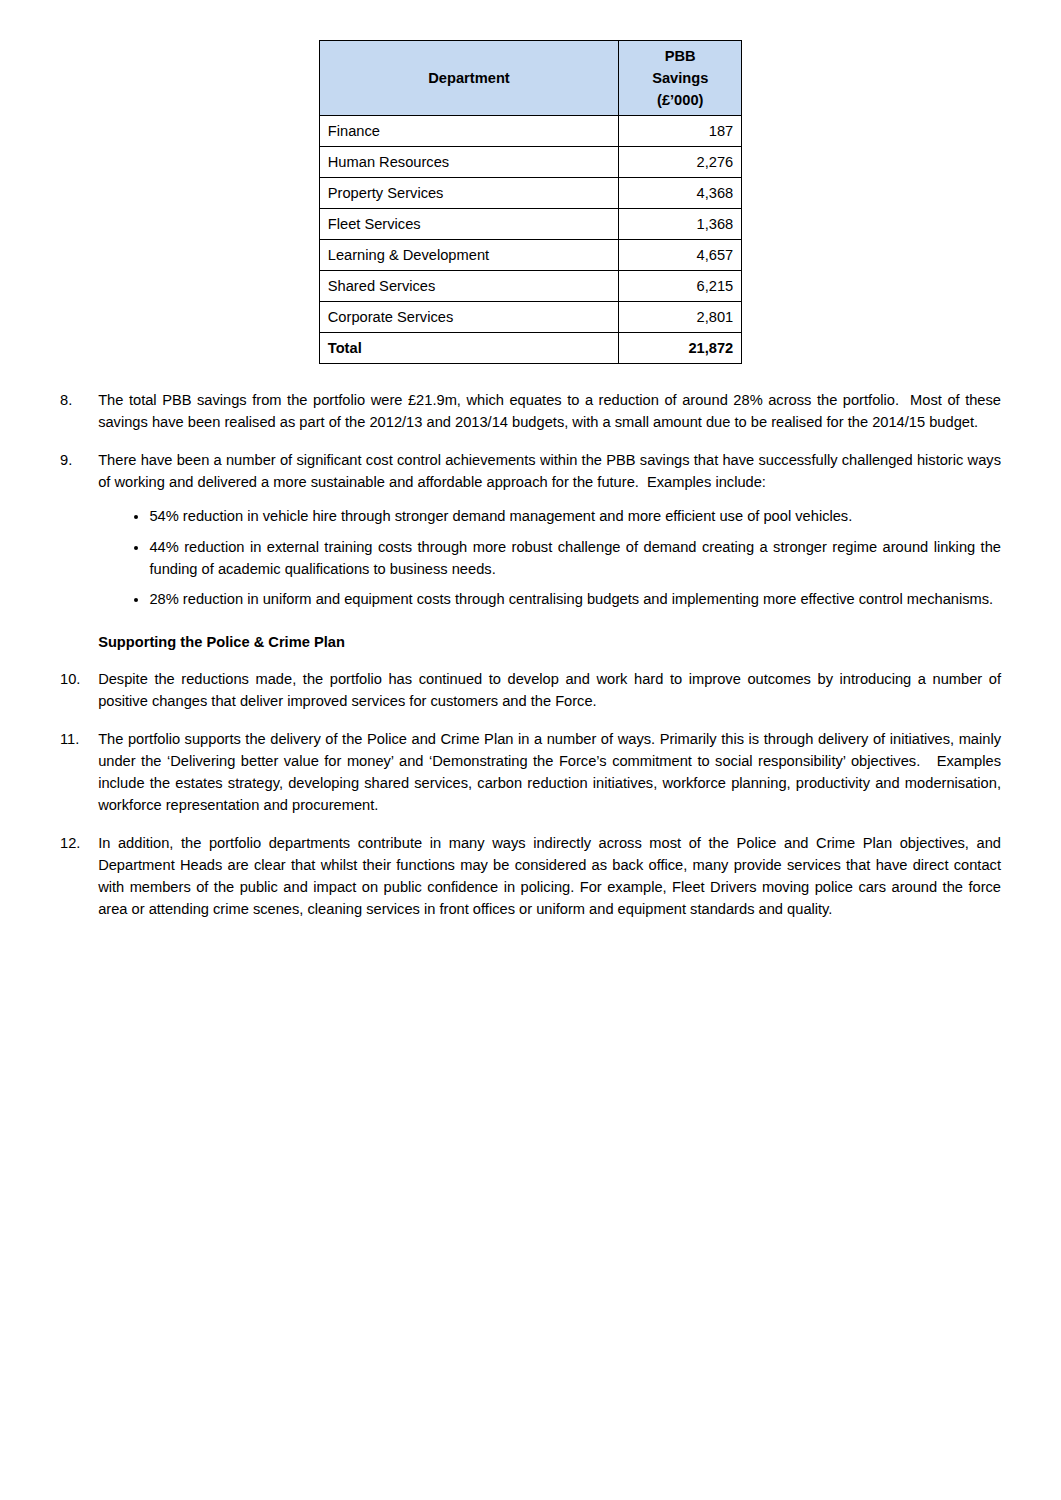| Department | PBB Savings (£’000) |
| --- | --- |
| Finance | 187 |
| Human Resources | 2,276 |
| Property Services | 4,368 |
| Fleet Services | 1,368 |
| Learning & Development | 4,657 |
| Shared Services | 6,215 |
| Corporate Services | 2,801 |
| Total | 21,872 |
The total PBB savings from the portfolio were £21.9m, which equates to a reduction of around 28% across the portfolio. Most of these savings have been realised as part of the 2012/13 and 2013/14 budgets, with a small amount due to be realised for the 2014/15 budget.
There have been a number of significant cost control achievements within the PBB savings that have successfully challenged historic ways of working and delivered a more sustainable and affordable approach for the future. Examples include:
54% reduction in vehicle hire through stronger demand management and more efficient use of pool vehicles.
44% reduction in external training costs through more robust challenge of demand creating a stronger regime around linking the funding of academic qualifications to business needs.
28% reduction in uniform and equipment costs through centralising budgets and implementing more effective control mechanisms.
Supporting the Police & Crime Plan
Despite the reductions made, the portfolio has continued to develop and work hard to improve outcomes by introducing a number of positive changes that deliver improved services for customers and the Force.
The portfolio supports the delivery of the Police and Crime Plan in a number of ways. Primarily this is through delivery of initiatives, mainly under the ‘Delivering better value for money’ and ‘Demonstrating the Force’s commitment to social responsibility’ objectives. Examples include the estates strategy, developing shared services, carbon reduction initiatives, workforce planning, productivity and modernisation, workforce representation and procurement.
In addition, the portfolio departments contribute in many ways indirectly across most of the Police and Crime Plan objectives, and Department Heads are clear that whilst their functions may be considered as back office, many provide services that have direct contact with members of the public and impact on public confidence in policing. For example, Fleet Drivers moving police cars around the force area or attending crime scenes, cleaning services in front offices or uniform and equipment standards and quality.